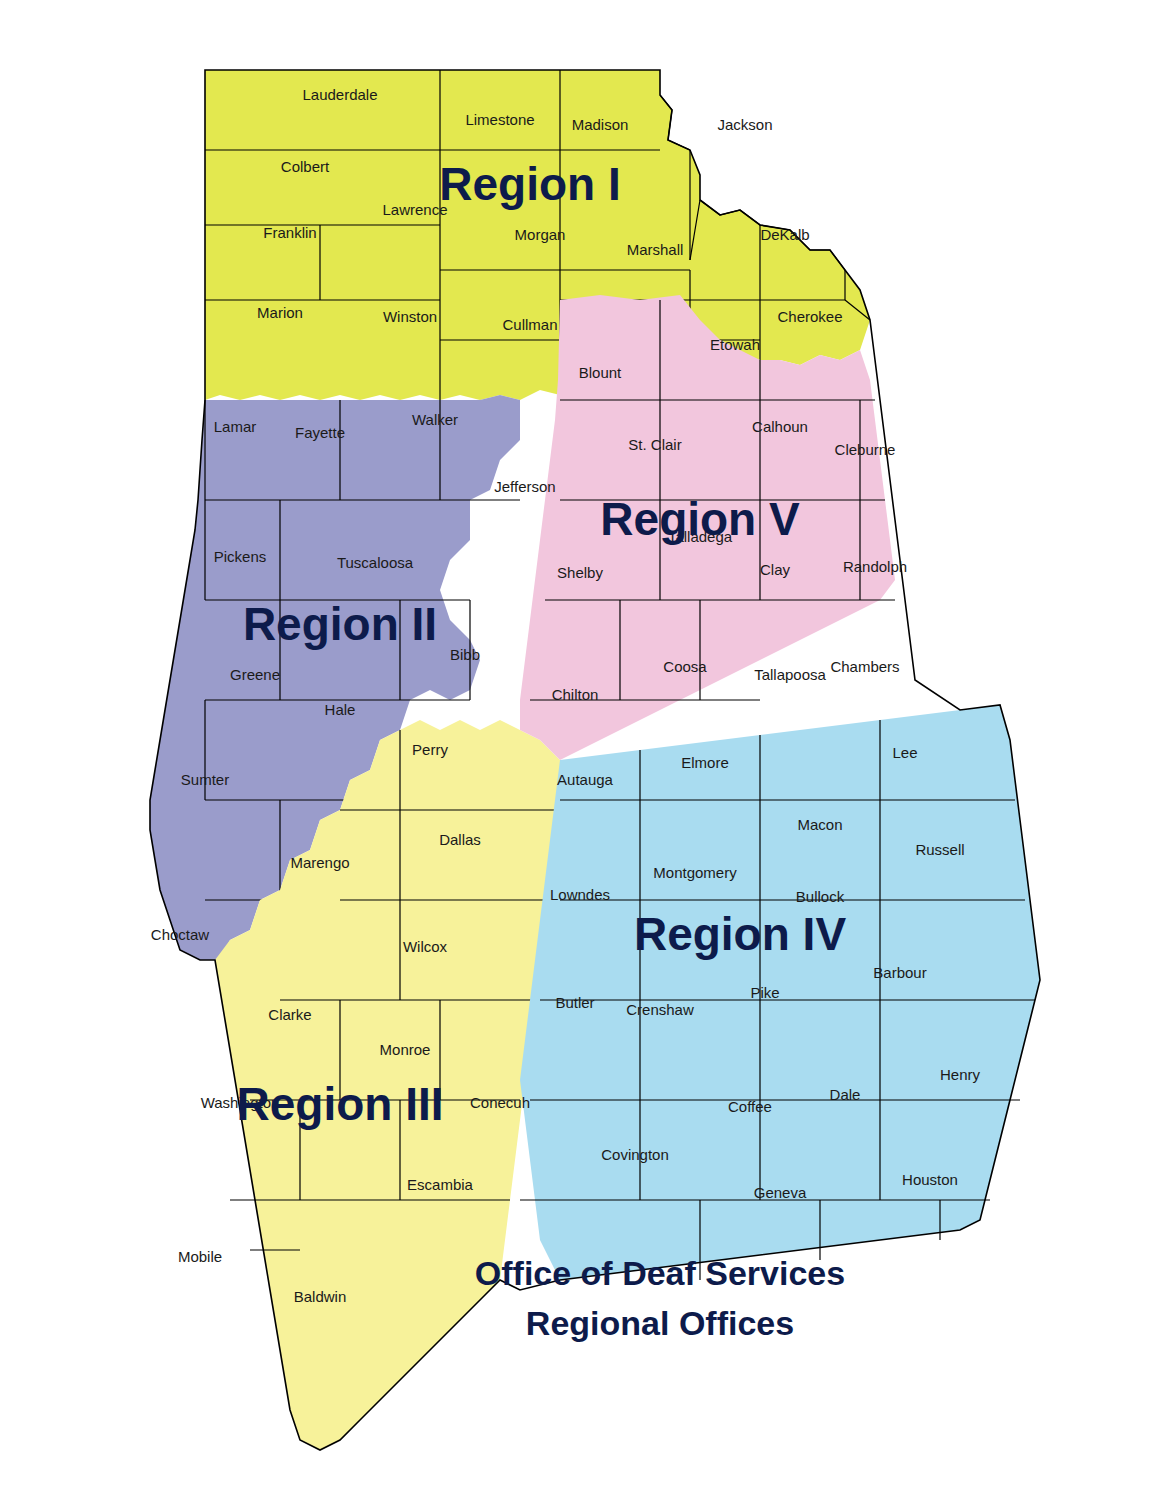Lauderdale Limestone Madison Jackson Colbert Franklin Lawrence Morgan Marshall DeKalb Marion Winston Cullman Etowah Cherokee Blount Lamar Fayette Walker St. Clair Calhoun Cleburne Jefferson Pickens Tuscaloosa Shelby Talladega Clay Randolph Greene Hale Bibb Chilton Coosa Tallapoosa Chambers Sumter Perry Autauga Elmore Lee Dallas Macon Marengo Montgomery Russell Lowndes Bullock Choctaw Wilcox Barbour Butler Pike Clarke Crenshaw Monroe Henry Washington Conecuh Coffee Dale Covington Houston Escambia Geneva Mobile Baldwin Region I Region II Region III Region IV Region V Office of Deaf Services Regional Offices